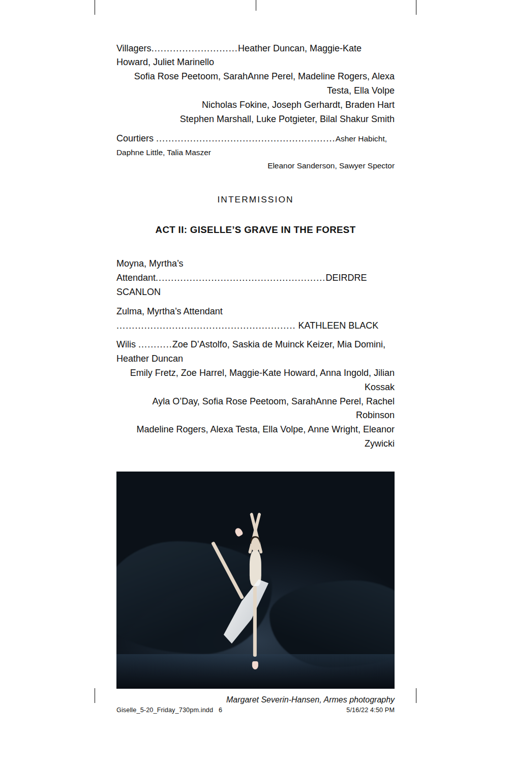Villagers............................ Heather Duncan, Maggie-Kate Howard, Juliet Marinello Sofia Rose Peetoom, SarahAnne Perel, Madeline Rogers, Alexa Testa, Ella Volpe Nicholas Fokine, Joseph Gerhardt, Braden Hart Stephen Marshall, Luke Potgieter, Bilal Shakur Smith
Courtiers .......................................................... Asher Habicht, Daphne Little, Talia Maszer Eleanor Sanderson, Sawyer Spector
INTERMISSION
ACT II: GISELLE’S GRAVE IN THE FOREST
Moyna, Myrtha’s Attendant....................................................... DEIRDRE SCANLON
Zulma, Myrtha’s Attendant .......................................................... KATHLEEN BLACK
Wilis ........... Zoe D’Astolfo, Saskia de Muinck Keizer, Mia Domini, Heather Duncan Emily Fretz, Zoe Harrel, Maggie-Kate Howard, Anna Ingold, Jilian Kossak Ayla O’Day, Sofia Rose Peetoom, SarahAnne Perel, Rachel Robinson Madeline Rogers, Alexa Testa, Ella Volpe, Anne Wright, Eleanor Zywicki
Margaret Severin-Hansen, Armes photography
Giselle_5-20_Friday_730pm.indd 6 5/16/22 4:50 PM